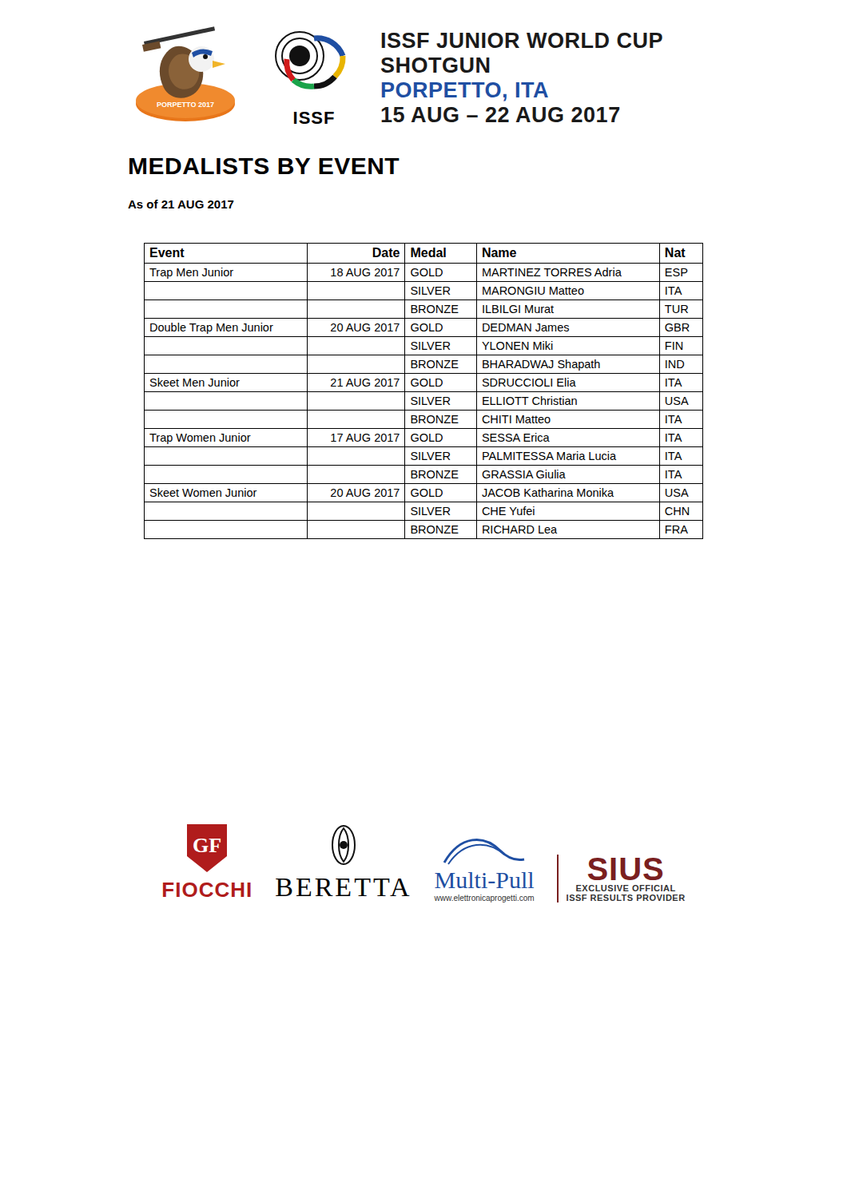PORPETTO 2017
ISSF
ISSF JUNIOR WORLD CUP
SHOTGUN
PORPETTO, ITA
15 AUG – 22 AUG 2017
MEDALISTS BY EVENT
As of 21 AUG 2017
| Event | Date | Medal | Name | Nat |
| --- | --- | --- | --- | --- |
| Trap Men Junior | 18 AUG 2017 | GOLD | MARTINEZ TORRES Adria | ESP |
| | | SILVER | MARONGIU Matteo | ITA |
| | | BRONZE | ILBILGI Murat | TUR |
| Double Trap Men Junior | 20 AUG 2017 | GOLD | DEDMAN James | GBR |
| | | SILVER | YLONEN Miki | FIN |
| | | BRONZE | BHARADWAJ Shapath | IND |
| Skeet Men Junior | 21 AUG 2017 | GOLD | SDRUCCIOLI Elia | ITA |
| | | SILVER | ELLIOTT Christian | USA |
| | | BRONZE | CHITI Matteo | ITA |
| Trap Women Junior | 17 AUG 2017 | GOLD | SESSA Erica | ITA |
| | | SILVER | PALMITESSA Maria Lucia | ITA |
| | | BRONZE | GRASSIA Giulia | ITA |
| Skeet Women Junior | 20 AUG 2017 | GOLD | JACOB Katharina Monika | USA |
| | | SILVER | CHE Yufei | CHN |
| | | BRONZE | RICHARD Lea | FRA |
GF
FIOCCHI
BERETTA
Multi-Pull
www.elettronicaprogetti.com
SIUS
EXCLUSIVE OFFICIAL
ISSF RESULTS PROVIDER